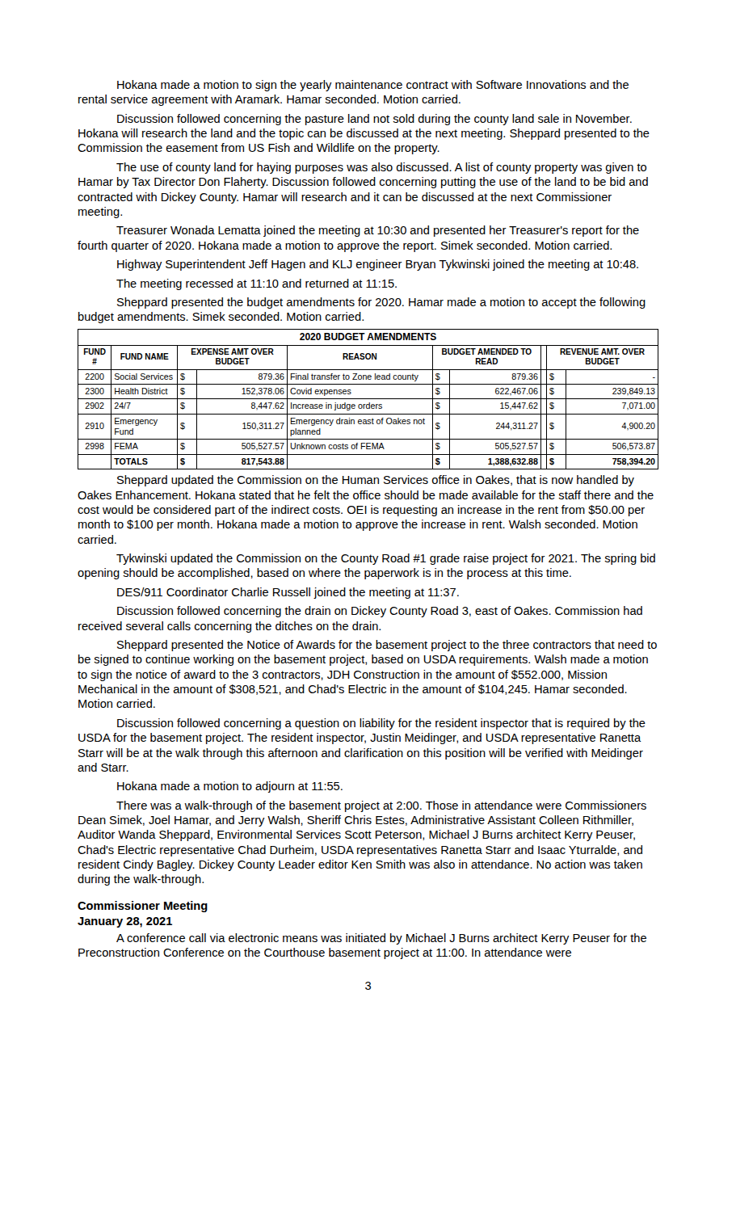Hokana made a motion to sign the yearly maintenance contract with Software Innovations and the rental service agreement with Aramark. Hamar seconded. Motion carried.
Discussion followed concerning the pasture land not sold during the county land sale in November. Hokana will research the land and the topic can be discussed at the next meeting. Sheppard presented to the Commission the easement from US Fish and Wildlife on the property.
The use of county land for haying purposes was also discussed. A list of county property was given to Hamar by Tax Director Don Flaherty. Discussion followed concerning putting the use of the land to be bid and contracted with Dickey County. Hamar will research and it can be discussed at the next Commissioner meeting.
Treasurer Wonada Lematta joined the meeting at 10:30 and presented her Treasurer's report for the fourth quarter of 2020. Hokana made a motion to approve the report. Simek seconded. Motion carried.
Highway Superintendent Jeff Hagen and KLJ engineer Bryan Tykwinski joined the meeting at 10:48.
The meeting recessed at 11:10 and returned at 11:15.
Sheppard presented the budget amendments for 2020. Hamar made a motion to accept the following budget amendments. Simek seconded. Motion carried.
2020 BUDGET AMENDMENTS
| FUND # | FUND NAME | EXPENSE AMT OVER BUDGET | REASON | BUDGET AMENDED TO READ | | REVENUE AMT. OVER BUDGET |
| --- | --- | --- | --- | --- | --- | --- |
| 2200 | Social Services | $ | 879.36 | Final transfer to Zone lead county | $ | 879.36 | | $ | - |
| 2300 | Health District | $ | 152,378.06 | Covid expenses | $ | 622,467.06 | | $ | 239,849.13 |
| 2902 | 24/7 | $ | 8,447.62 | Increase in judge orders | $ | 15,447.62 | | $ | 7,071.00 |
| 2910 | Emergency Fund | $ | 150,311.27 | Emergency drain east of Oakes not planned | $ | 244,311.27 | | $ | 4,900.20 |
| 2998 | FEMA | $ | 505,527.57 | Unknown costs of FEMA | $ | 505,527.57 | | $ | 506,573.87 |
| | TOTALS | $ | 817,543.88 | | $ | 1,388,632.88 | | $ | 758,394.20 |
Sheppard updated the Commission on the Human Services office in Oakes, that is now handled by Oakes Enhancement. Hokana stated that he felt the office should be made available for the staff there and the cost would be considered part of the indirect costs. OEI is requesting an increase in the rent from $50.00 per month to $100 per month. Hokana made a motion to approve the increase in rent. Walsh seconded. Motion carried.
Tykwinski updated the Commission on the County Road #1 grade raise project for 2021. The spring bid opening should be accomplished, based on where the paperwork is in the process at this time.
DES/911 Coordinator Charlie Russell joined the meeting at 11:37.
Discussion followed concerning the drain on Dickey County Road 3, east of Oakes. Commission had received several calls concerning the ditches on the drain.
Sheppard presented the Notice of Awards for the basement project to the three contractors that need to be signed to continue working on the basement project, based on USDA requirements. Walsh made a motion to sign the notice of award to the 3 contractors, JDH Construction in the amount of $552.000, Mission Mechanical in the amount of $308,521, and Chad's Electric in the amount of $104,245. Hamar seconded. Motion carried.
Discussion followed concerning a question on liability for the resident inspector that is required by the USDA for the basement project. The resident inspector, Justin Meidinger, and USDA representative Ranetta Starr will be at the walk through this afternoon and clarification on this position will be verified with Meidinger and Starr.
Hokana made a motion to adjourn at 11:55.
There was a walk-through of the basement project at 2:00. Those in attendance were Commissioners Dean Simek, Joel Hamar, and Jerry Walsh, Sheriff Chris Estes, Administrative Assistant Colleen Rithmiller, Auditor Wanda Sheppard, Environmental Services Scott Peterson, Michael J Burns architect Kerry Peuser, Chad's Electric representative Chad Durheim, USDA representatives Ranetta Starr and Isaac Yturralde, and resident Cindy Bagley. Dickey County Leader editor Ken Smith was also in attendance. No action was taken during the walk-through.
Commissioner Meeting
January 28, 2021
A conference call via electronic means was initiated by Michael J Burns architect Kerry Peuser for the Preconstruction Conference on the Courthouse basement project at 11:00. In attendance were
3